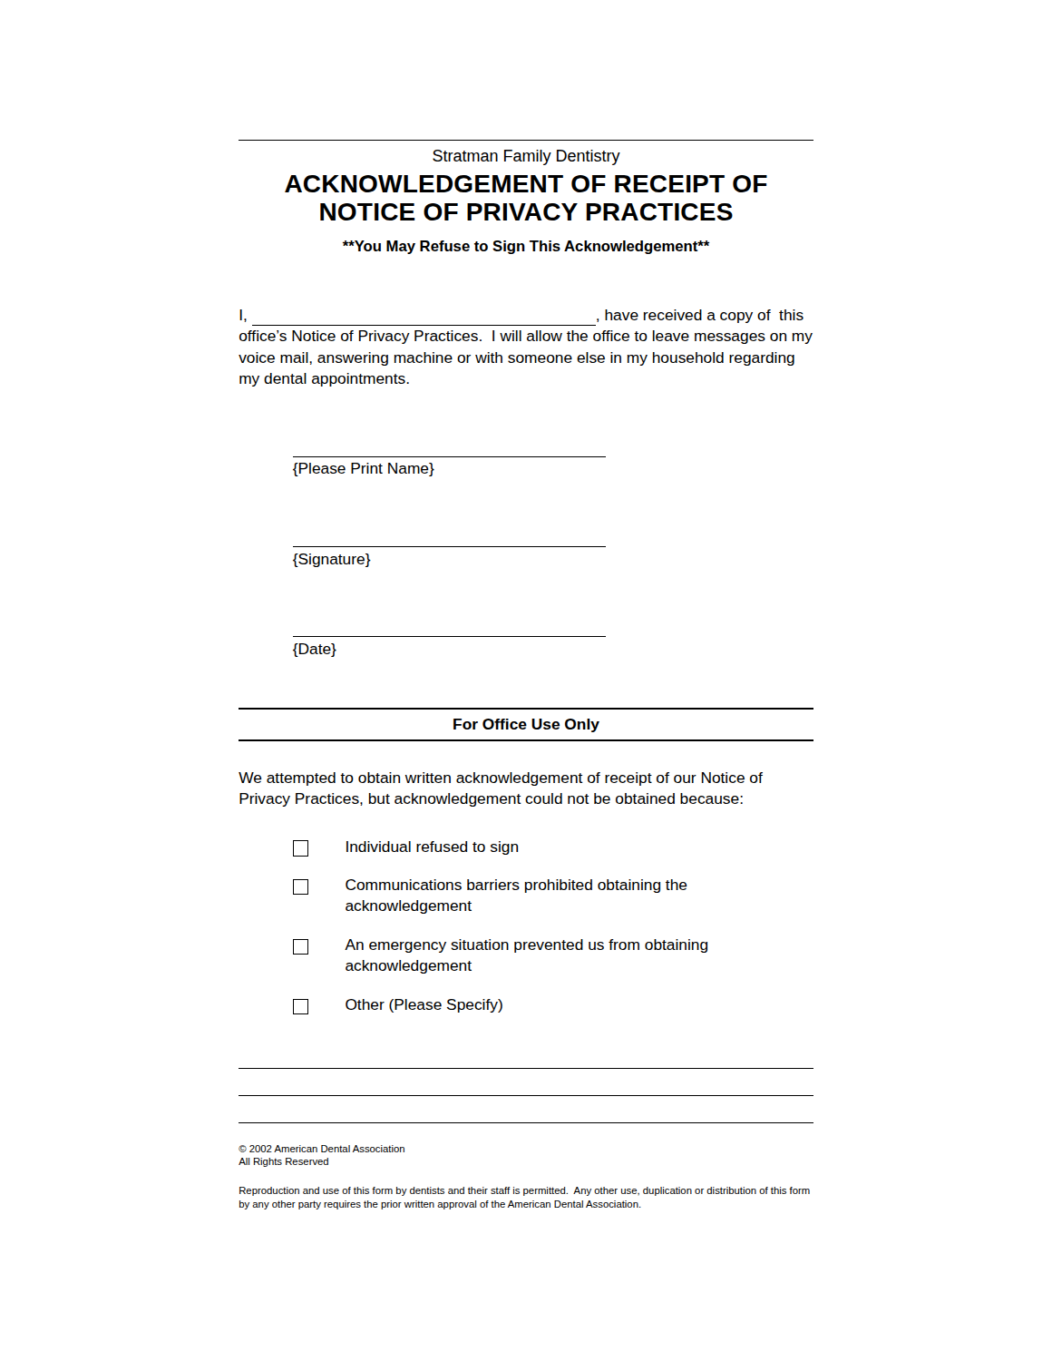Stratman Family Dentistry
ACKNOWLEDGEMENT OF RECEIPT OF
NOTICE OF PRIVACY PRACTICES
**You May Refuse to Sign This Acknowledgement**
I, , have received a copy of this office’s Notice of Privacy Practices. I will allow the office to leave messages on my voice mail, answering machine or with someone else in my household regarding my dental appointments.
{Please Print Name}
{Signature}
{Date}
For Office Use Only
We attempted to obtain written acknowledgement of receipt of our Notice of Privacy Practices, but acknowledgement could not be obtained because:
Individual refused to sign
Communications barriers prohibited obtaining the acknowledgement
An emergency situation prevented us from obtaining acknowledgement
Other (Please Specify)
© 2002 American Dental Association
All Rights Reserved
Reproduction and use of this form by dentists and their staff is permitted. Any other use, duplication or distribution of this form by any other party requires the prior written approval of the American Dental Association.